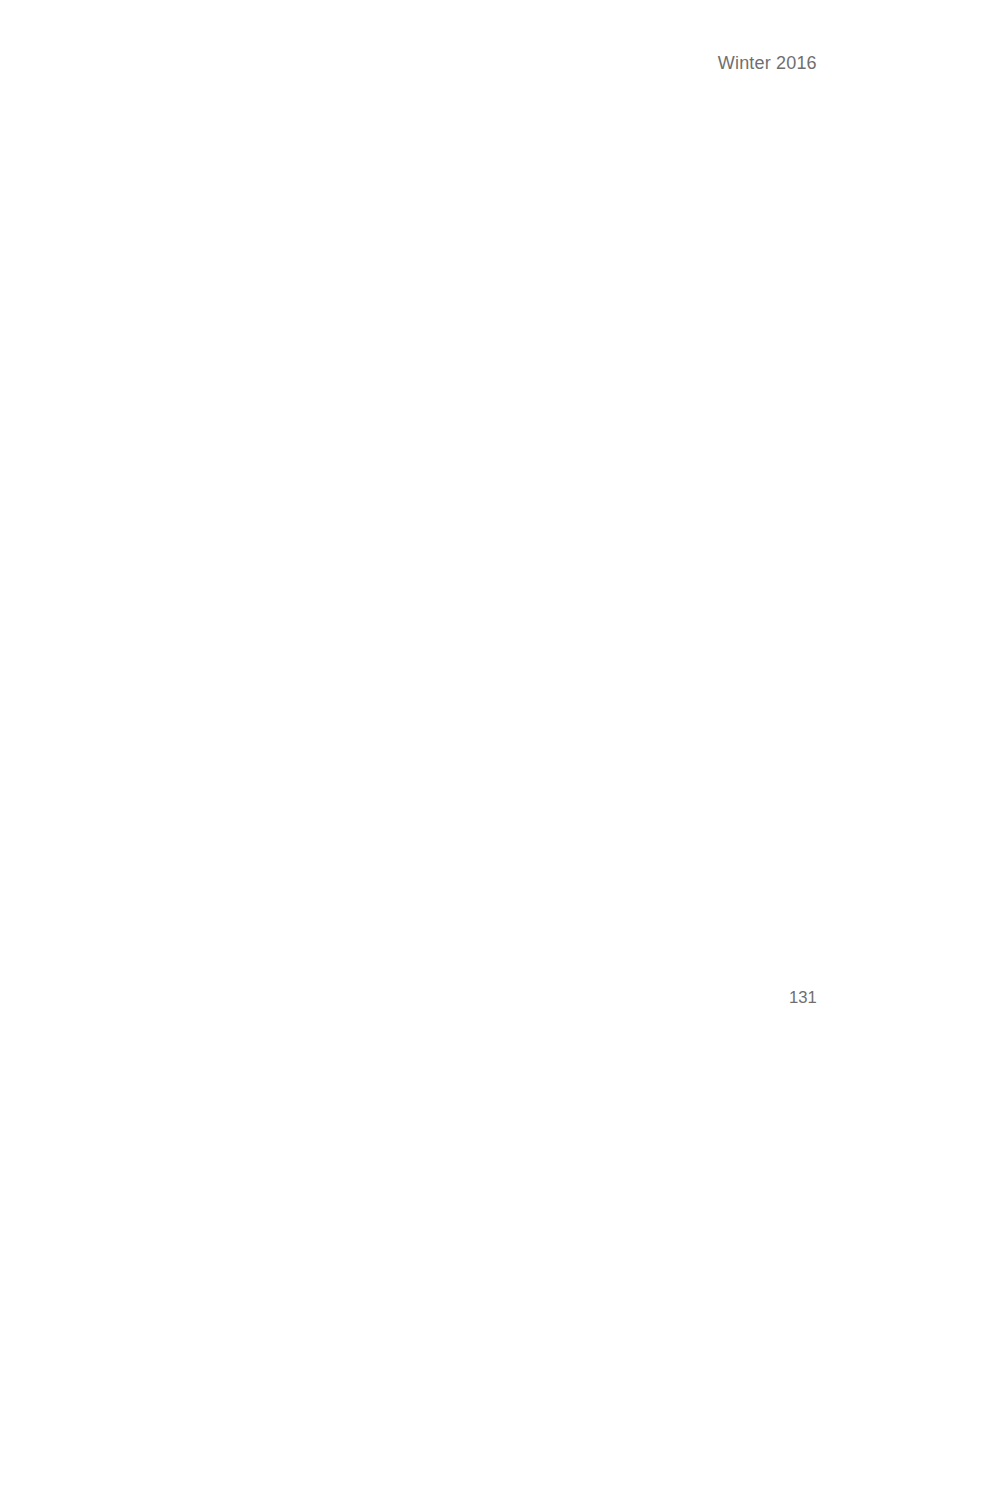Winter 2016
131